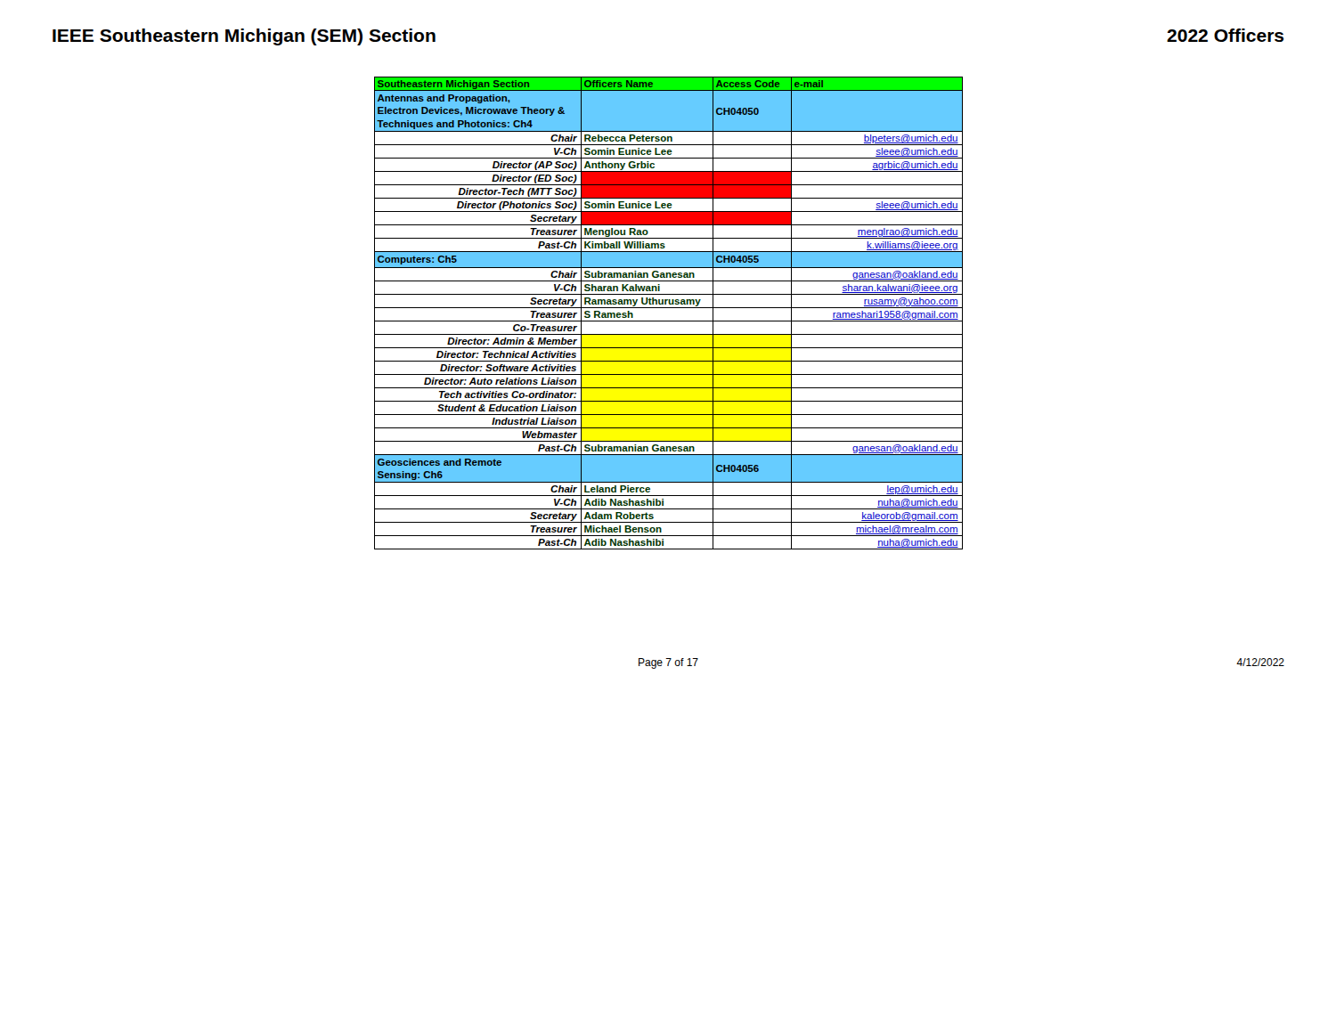IEEE Southeastern Michigan (SEM) Section
2022 Officers
| Southeastern Michigan Section | Officers Name | Access Code | e-mail |
| Antennas and Propagation, Electron Devices, Microwave Theory & Techniques and Photonics: Ch4 | | CH04050 | |
| Chair | Rebecca Peterson | | blpeters@umich.edu |
| V-Ch | Somin Eunice Lee | | sleee@umich.edu |
| Director (AP Soc) | Anthony Grbic | | agrbic@umich.edu |
| Director (ED Soc) | | | |
| Director-Tech (MTT Soc) | | | |
| Director (Photonics Soc) | Somin Eunice Lee | | sleee@umich.edu |
| Secretary | | | |
| Treasurer | Menglou Rao | | menglrao@umich.edu |
| Past-Ch | Kimball Williams | | k.williams@ieee.org |
| Computers: Ch5 | | CH04055 | |
| Chair | Subramanian Ganesan | | ganesan@oakland.edu |
| V-Ch | Sharan Kalwani | | sharan.kalwani@ieee.org |
| Secretary | Ramasamy Uthurusamy | | rusamy@yahoo.com |
| Treasurer | S Ramesh | | rameshari1958@gmail.com |
| Co-Treasurer | | | |
| Director: Admin & Member | | | |
| Director: Technical Activities | | | |
| Director: Software Activities | | | |
| Director: Auto relations Liaison | | | |
| Tech activities Co-ordinator: | | | |
| Student & Education Liaison | | | |
| Industrial Liaison | | | |
| Webmaster | | | |
| Past-Ch | Subramanian Ganesan | | ganesan@oakland.edu |
| Geosciences and Remote Sensing: Ch6 | | CH04056 | |
| Chair | Leland Pierce | | lep@umich.edu |
| V-Ch | Adib Nashashibi | | nuha@umich.edu |
| Secretary | Adam Roberts | | kaleorob@gmail.com |
| Treasurer | Michael Benson | | michael@mrealm.com |
| Past-Ch | Adib Nashashibi | | nuha@umich.edu |
Page 7 of 17
4/12/2022